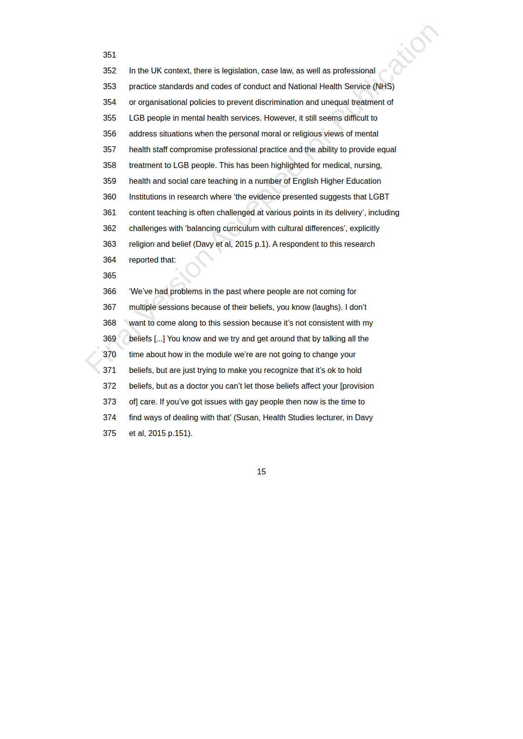Final Version Accepted for Publication
| 351 | |
| 352 | In the UK context, there is legislation, case law, as well as professional |
| 353 | practice standards and codes of conduct and National Health Service (NHS) |
| 354 | or organisational policies to prevent discrimination and unequal treatment of |
| 355 | LGB people in mental health services. However, it still seems difficult to |
| 356 | address situations when the personal moral or religious views of mental |
| 357 | health staff compromise professional practice and the ability to provide equal |
| 358 | treatment to LGB people. This has been highlighted for medical, nursing, |
| 359 | health and social care teaching in a number of English Higher Education |
| 360 | Institutions in research where ‘the evidence presented suggests that LGBT |
| 361 | content teaching is often challenged at various points in its delivery’, including |
| 362 | challenges with ‘balancing curriculum with cultural differences’, explicitly |
| 363 | religion and belief (Davy et al, 2015 p.1). A respondent to this research |
| 364 | reported that: |
| 365 | |
| 366 | ‘We’ve had problems in the past where people are not coming for |
| 367 | multiple sessions because of their beliefs, you know (laughs). I don’t |
| 368 | want to come along to this session because it’s not consistent with my |
| 369 | beliefs [...] You know and we try and get around that by talking all the |
| 370 | time about how in the module we’re are not going to change your |
| 371 | beliefs, but are just trying to make you recognize that it’s ok to hold |
| 372 | beliefs, but as a doctor you can’t let those beliefs affect your [provision |
| 373 | of] care. If you’ve got issues with gay people then now is the time to |
| 374 | find ways of dealing with that’ (Susan, Health Studies lecturer, in Davy |
| 375 | et al, 2015 p.151). |
15